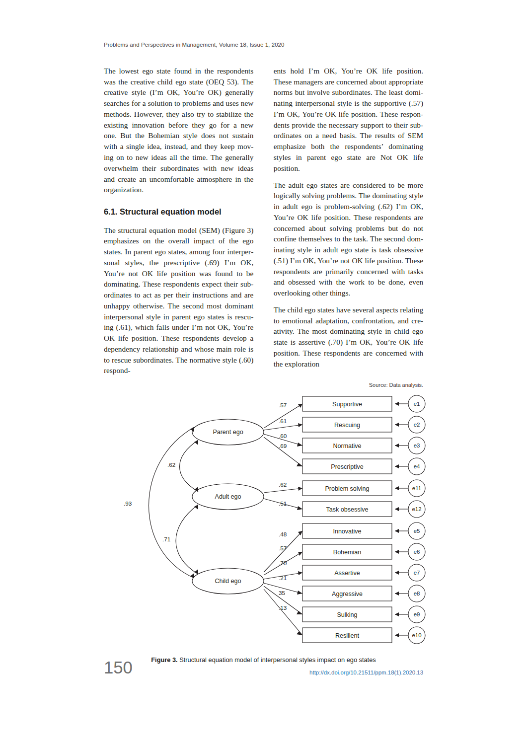Problems and Perspectives in Management, Volume 18, Issue 1, 2020
The lowest ego state found in the respondents was the creative child ego state (OEQ 53). The creative style (I’m OK, You’re OK) generally searches for a solution to problems and uses new methods. However, they also try to stabilize the existing innovation before they go for a new one. But the Bohemian style does not sustain with a single idea, instead, and they keep moving on to new ideas all the time. The generally overwhelm their subordinates with new ideas and create an uncomfortable atmosphere in the organization.
6.1. Structural equation model
The structural equation model (SEM) (Figure 3) emphasizes on the overall impact of the ego states. In parent ego states, among four interpersonal styles, the prescriptive (.69) I’m OK, You’re not OK life position was found to be dominating. These respondents expect their subordinates to act as per their instructions and are unhappy otherwise. The second most dominant interpersonal style in parent ego states is rescuing (.61), which falls under I’m not OK, You’re OK life position. These respondents develop a dependency relationship and whose main role is to rescue subordinates. The normative style (.60) respond-
ents hold I’m OK, You’re OK life position. These managers are concerned about appropriate norms but involve subordinates. The least dominating interpersonal style is the supportive (.57) I’m OK, You’re OK life position. These respondents provide the necessary support to their subordinates on a need basis. The results of SEM emphasize both the respondents’ dominating styles in parent ego state are Not OK life position.
The adult ego states are considered to be more logically solving problems. The dominating style in adult ego is problem-solving (.62) I’m OK, You’re OK life position. These respondents are concerned about solving problems but do not confine themselves to the task. The second dominating style in adult ego state is task obsessive (.51) I’m OK, You’re not OK life position. These respondents are primarily concerned with tasks and obsessed with the work to be done, even overlooking other things.
The child ego states have several aspects relating to emotional adaptation, confrontation, and creativity. The most dominating style in child ego state is assertive (.70) I’m OK, You’re OK life position. These respondents are concerned with the exploration
Source: Data analysis.
Supportive Rescuing Normative Prescriptive Problem solving Task obsessive Innovative Bohemian Assertive Aggressive Sulking Resilient e1 e2 e3 e4 e11 e12 e5 e6 e7 e8 e9 e10 Parent ego Adult ego Child ego .57 .61 .60 .69 .62 .51 .48 .57 .70 .21 35 .13 .62 .71 .93
Figure 3. Structural equation model of interpersonal styles impact on ego states
150
http://dx.doi.org/10.21511/ppm.18(1).2020.13